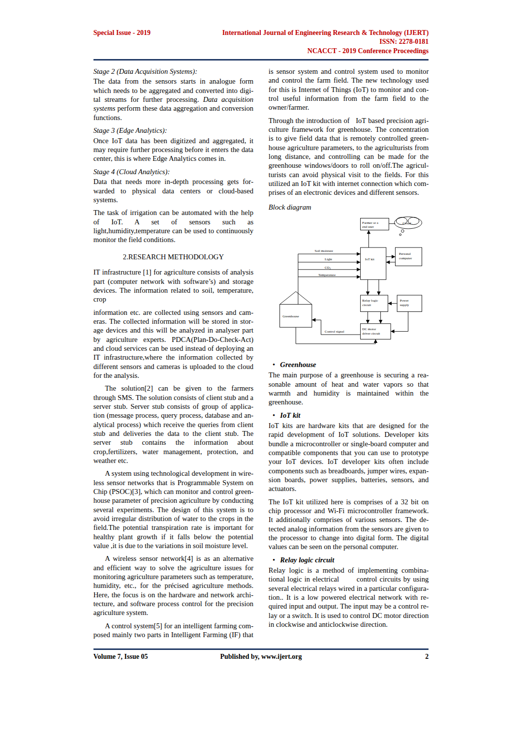Special Issue - 2019
International Journal of Engineering Research & Technology (IJERT)
ISSN: 2278-0181
NCACCT - 2019 Conference Proceedings
Stage 2 (Data Acquisition Systems):
The data from the sensors starts in analogue form which needs to be aggregated and converted into digital streams for further processing. Data acquisition systems perform these data aggregation and conversion functions.
Stage 3 (Edge Analytics):
Once IoT data has been digitized and aggregated, it may require further processing before it enters the data center, this is where Edge Analytics comes in.
Stage 4 (Cloud Analytics):
Data that needs more in-depth processing gets forwarded to physical data centers or cloud-based systems.
The task of irrigation can be automated with the help of IoT. A set of sensors such as light,humidity,temperature can be used to continuously monitor the field conditions.
2.RESEARCH METHODOLOGY
IT infrastructure [1] for agriculture consists of analysis part (computer network with software’s) and storage devices. The information related to soil, temperature, crop
information etc. are collected using sensors and cameras. The collected information will be stored in storage devices and this will be analyzed in analyser part by agriculture experts. PDCA(Plan-Do-Check-Act) and cloud services can be used instead of deploying an IT infrastructure,where the information collected by different sensors and cameras is uploaded to the cloud for the analysis.
The solution[2] can be given to the farmers through SMS. The solution consists of client stub and a server stub. Server stub consists of group of application (message process, query process, database and analytical process) which receive the queries from client stub and deliveries the data to the client stub. The server stub contains the information about crop,fertilizers, water management, protection, and weather etc.
A system using technological development in wireless sensor networks that is Programmable System on Chip (PSOC)[3], which can monitor and control greenhouse parameter of precision agriculture by conducting several experiments. The design of this system is to avoid irregular distribution of water to the crops in the field.The potential transpiration rate is important for healthy plant growth if it falls below the potential value ,it is due to the variations in soil moisture level.
A wireless sensor network[4] is as an alternative and efficient way to solve the agriculture issues for monitoring agriculture parameters such as temperature, humidity, etc., for the précised agriculture methods. Here, the focus is on the hardware and network architecture, and software process control for the precision agriculture system.
A control system[5] for an intelligent farming composed mainly two parts in Intelligent Farming (IF) that is sensor system and control system used to monitor and control the farm field. The new technology used for this is Internet of Things (IoT) to monitor and control useful information from the farm field to the owner/farmer.
Through the introduction of IoT based precision agriculture framework for greenhouse. The concentration is to give field data that is remotely controlled greenhouse agriculture parameters, to the agriculturists from long distance, and controlling can be made for the greenhouse windows/doors to roll on/off.The agriculturists can avoid physical visit to the fields. For this utilized an IoT kit with internet connection which comprises of an electronic devices and different sensors.
Block diagram
Farmer or a end user Cloud IoT kit Personal computer Relay logic circuit Power supply DC motor driver circuit Greenhouse Soil moisture Light CO2 Temperature Control signal
Greenhouse
The main purpose of a greenhouse is securing a reasonable amount of heat and water vapors so that warmth and humidity is maintained within the greenhouse.
IoT kit
IoT kits are hardware kits that are designed for the rapid development of IoT solutions. Developer kits bundle a microcontroller or single-board computer and compatible components that you can use to prototype your IoT devices. IoT developer kits often include components such as breadboards, jumper wires, expansion boards, power supplies, batteries, sensors, and actuators.
The IoT kit utilized here is comprises of a 32 bit on chip processor and Wi-Fi microcontroller framework. It additionally comprises of various sensors. The detected analog information from the sensors are given to the processor to change into digital form. The digital values can be seen on the personal computer.
Relay logic circuit
Relay logic is a method of implementing combinational logic in electrical control circuits by using several electrical relays wired in a particular configuration.. It is a low powered electrical network with required input and output. The input may be a control relay or a switch. It is used to control DC motor direction in clockwise and anticlockwise direction.
Volume 7, Issue 05 Published by, www.ijert.org 2